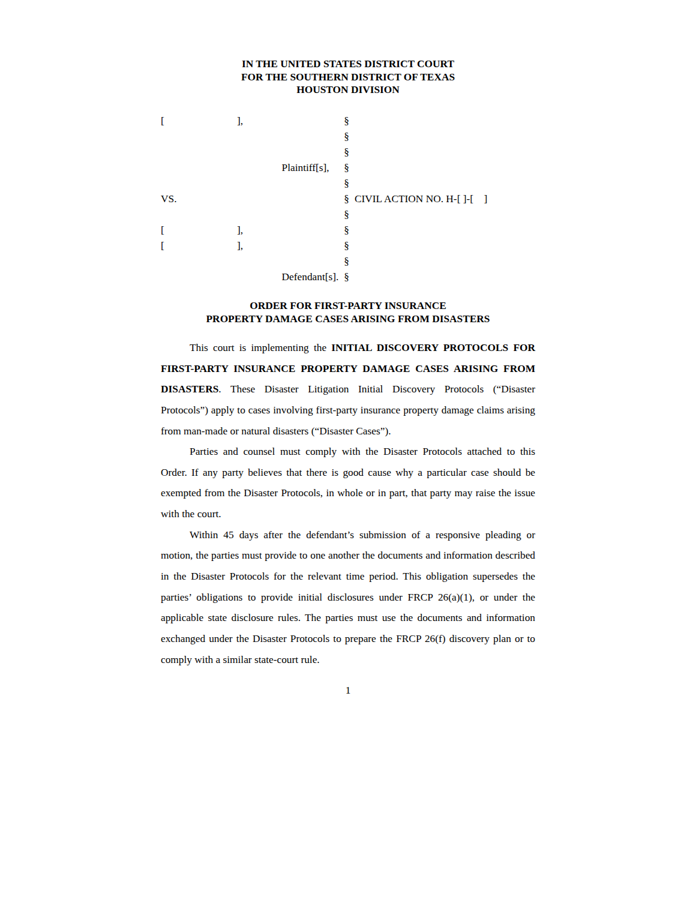IN THE UNITED STATES DISTRICT COURT
FOR THE SOUTHERN DISTRICT OF TEXAS
HOUSTON DIVISION
| [ ], | § | |
| | § | |
| | § | |
| Plaintiff[s], | § | |
| | § | |
| VS. | § | CIVIL ACTION NO. H-[ ]-[ ] |
| | § | |
| [ ], | § | |
| [ ], | § | |
| | § | |
| Defendant[s]. | § | |
ORDER FOR FIRST-PARTY INSURANCE
PROPERTY DAMAGE CASES ARISING FROM DISASTERS
This court is implementing the INITIAL DISCOVERY PROTOCOLS FOR FIRST-PARTY INSURANCE PROPERTY DAMAGE CASES ARISING FROM DISASTERS. These Disaster Litigation Initial Discovery Protocols (“Disaster Protocols”) apply to cases involving first-party insurance property damage claims arising from man-made or natural disasters (“Disaster Cases”).
Parties and counsel must comply with the Disaster Protocols attached to this Order. If any party believes that there is good cause why a particular case should be exempted from the Disaster Protocols, in whole or in part, that party may raise the issue with the court.
Within 45 days after the defendant’s submission of a responsive pleading or motion, the parties must provide to one another the documents and information described in the Disaster Protocols for the relevant time period. This obligation supersedes the parties’ obligations to provide initial disclosures under FRCP 26(a)(1), or under the applicable state disclosure rules. The parties must use the documents and information exchanged under the Disaster Protocols to prepare the FRCP 26(f) discovery plan or to comply with a similar state-court rule.
1